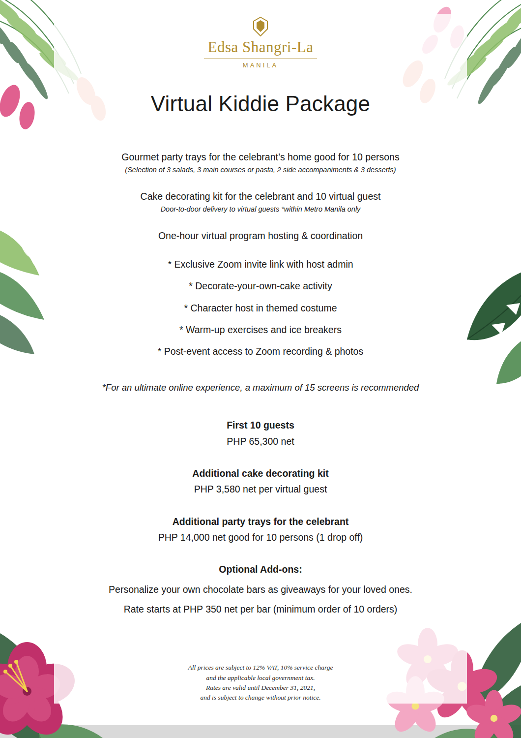Edsa Shangri-La
Manila
Virtual Kiddie Package
Gourmet party trays for the celebrant’s home good for 10 persons
(Selection of 3 salads, 3 main courses or pasta, 2 side accompaniments & 3 desserts)
Cake decorating kit for the celebrant and 10 virtual guest
Door-to-door delivery to virtual guests *within Metro Manila only
One-hour virtual program hosting & coordination
* Exclusive Zoom invite link with host admin
* Decorate-your-own-cake activity
* Character host in themed costume
* Warm-up exercises and ice breakers
* Post-event access to Zoom recording & photos
*For an ultimate online experience, a maximum of 15 screens is recommended
First 10 guests
PHP 65,300 net
Additional cake decorating kit
PHP 3,580 net per virtual guest
Additional party trays for the celebrant
PHP 14,000 net good for 10 persons (1 drop off)
Optional Add-ons:
Personalize your own chocolate bars as giveaways for your loved ones.
Rate starts at PHP 350 net per bar (minimum order of 10 orders)
All prices are subject to 12% VAT, 10% service charge
and the applicable local government tax.
Rates are valid until December 31, 2021,
and is subject to change without prior notice.